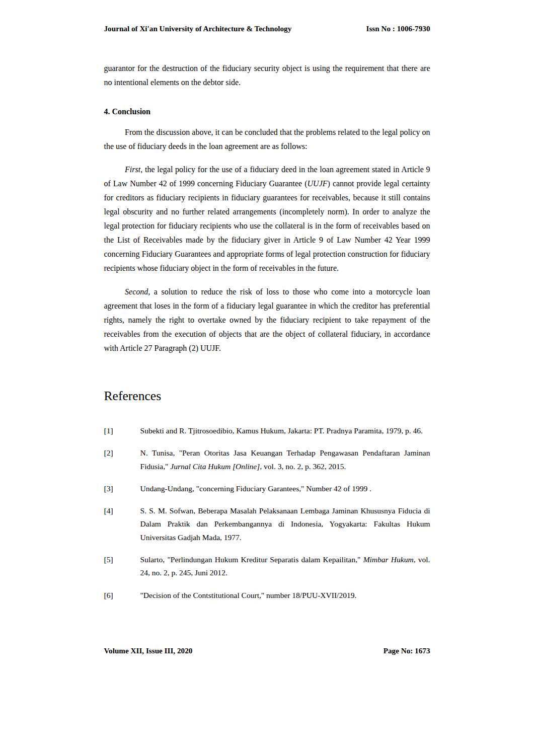Journal of Xi'an University of Architecture & Technology Issn No : 1006-7930
guarantor for the destruction of the fiduciary security object is using the requirement that there are no intentional elements on the debtor side.
4. Conclusion
From the discussion above, it can be concluded that the problems related to the legal policy on the use of fiduciary deeds in the loan agreement are as follows:
First, the legal policy for the use of a fiduciary deed in the loan agreement stated in Article 9 of Law Number 42 of 1999 concerning Fiduciary Guarantee (UUJF) cannot provide legal certainty for creditors as fiduciary recipients in fiduciary guarantees for receivables, because it still contains legal obscurity and no further related arrangements (incompletely norm). In order to analyze the legal protection for fiduciary recipients who use the collateral is in the form of receivables based on the List of Receivables made by the fiduciary giver in Article 9 of Law Number 42 Year 1999 concerning Fiduciary Guarantees and appropriate forms of legal protection construction for fiduciary recipients whose fiduciary object in the form of receivables in the future.
Second, a solution to reduce the risk of loss to those who come into a motorcycle loan agreement that loses in the form of a fiduciary legal guarantee in which the creditor has preferential rights, namely the right to overtake owned by the fiduciary recipient to take repayment of the receivables from the execution of objects that are the object of collateral fiduciary, in accordance with Article 27 Paragraph (2) UUJF.
References
| [1] | Subekti and R. Tjitrosoedibio, Kamus Hukum, Jakarta: PT. Pradnya Paramita, 1979, p. 46. |
| [2] | N. Tunisa, "Peran Otoritas Jasa Keuangan Terhadap Pengawasan Pendaftaran Jaminan Fidusia," Jurnal Cita Hukum [Online], vol. 3, no. 2, p. 362, 2015. |
| [3] | Undang-Undang, "concerning Fiduciary Garantees," Number 42 of 1999 . |
| [4] | S. S. M. Sofwan, Beberapa Masalah Pelaksanaan Lembaga Jaminan Khususnya Fiducia di Dalam Praktik dan Perkembangannya di Indonesia, Yogyakarta: Fakultas Hukum Universitas Gadjah Mada, 1977. |
| [5] | Sularto, "Perlindungan Hukum Kreditur Separatis dalam Kepailitan," Mimbar Hukum, vol. 24, no. 2, p. 245, Juni 2012. |
| [6] | "Decision of the Contstitutional Court," number 18/PUU-XVII/2019. |
Volume XII, Issue III, 2020 Page No: 1673